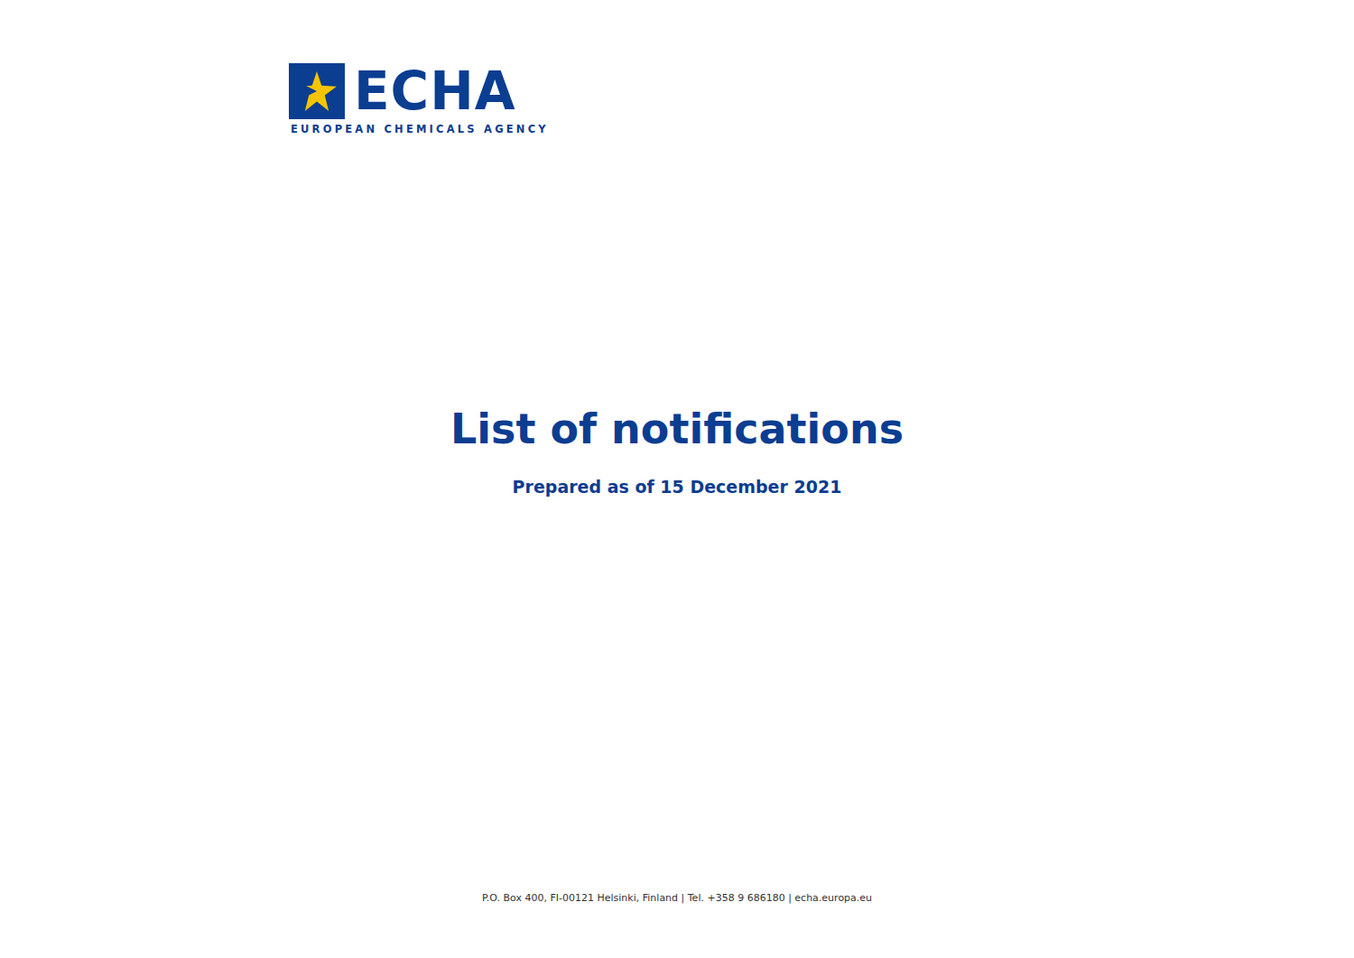ECHA
EUROPEAN CHEMICALS AGENCY
List of notifications
Prepared as of 15 December 2021
P.O. Box 400, FI-00121 Helsinki, Finland | Tel. +358 9 686180 | echa.europa.eu